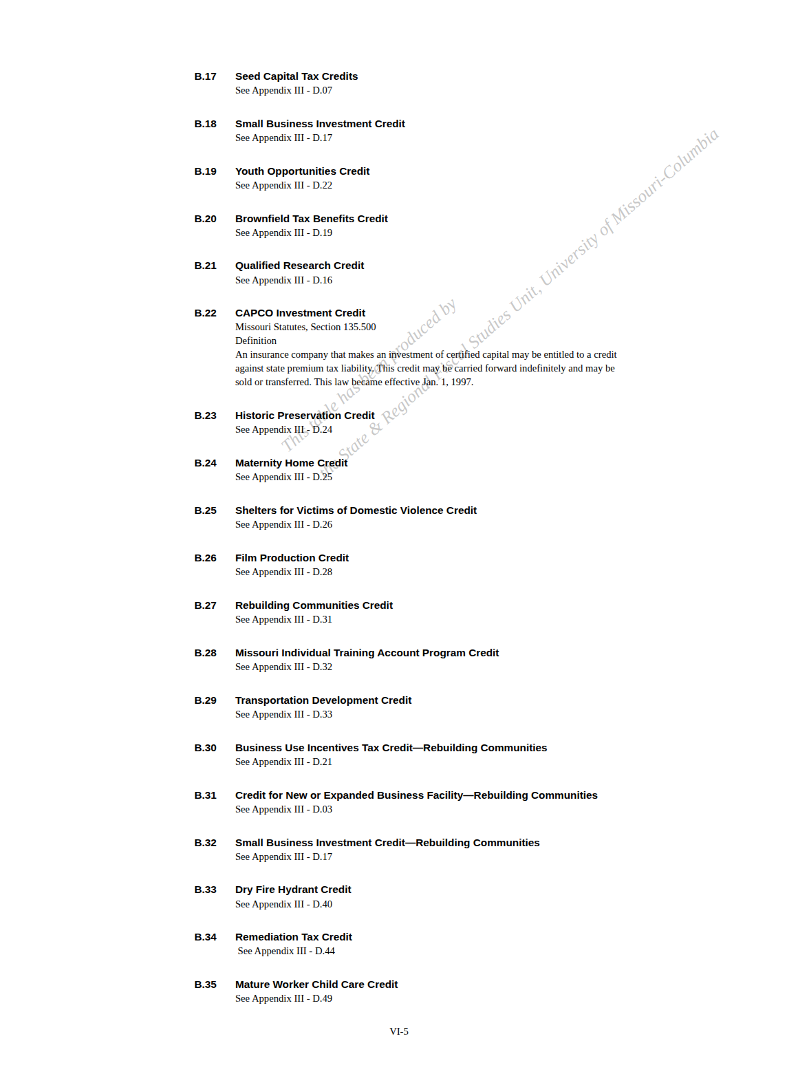This table has been produced by
the State & Regional Fiscal Studies Unit, University of Missouri-Columbia
B.17
Seed Capital Tax Credits
See Appendix III - D.07
B.18
Small Business Investment Credit
See Appendix III - D.17
B.19
Youth Opportunities Credit
See Appendix III - D.22
B.20
Brownfield Tax Benefits Credit
See Appendix III - D.19
B.21
Qualified Research Credit
See Appendix III - D.16
B.22
CAPCO Investment Credit
Missouri Statutes, Section 135.500
Definition
An insurance company that makes an investment of certified capital may be entitled to a credit against state premium tax liability. This credit may be carried forward indefinitely and may be sold or transferred. This law became effective Jan. 1, 1997.
B.23
Historic Preservation Credit
See Appendix III - D.24
B.24
Maternity Home Credit
See Appendix III - D.25
B.25
Shelters for Victims of Domestic Violence Credit
See Appendix III - D.26
B.26
Film Production Credit
See Appendix III - D.28
B.27
Rebuilding Communities Credit
See Appendix III - D.31
B.28
Missouri Individual Training Account Program Credit
See Appendix III - D.32
B.29
Transportation Development Credit
See Appendix III - D.33
B.30
Business Use Incentives Tax Credit—Rebuilding Communities
See Appendix III - D.21
B.31
Credit for New or Expanded Business Facility—Rebuilding Communities
See Appendix III - D.03
B.32
Small Business Investment Credit—Rebuilding Communities
See Appendix III - D.17
B.33
Dry Fire Hydrant Credit
See Appendix III - D.40
B.34
Remediation Tax Credit
See Appendix III - D.44
B.35
Mature Worker Child Care Credit
See Appendix III - D.49
VI-5